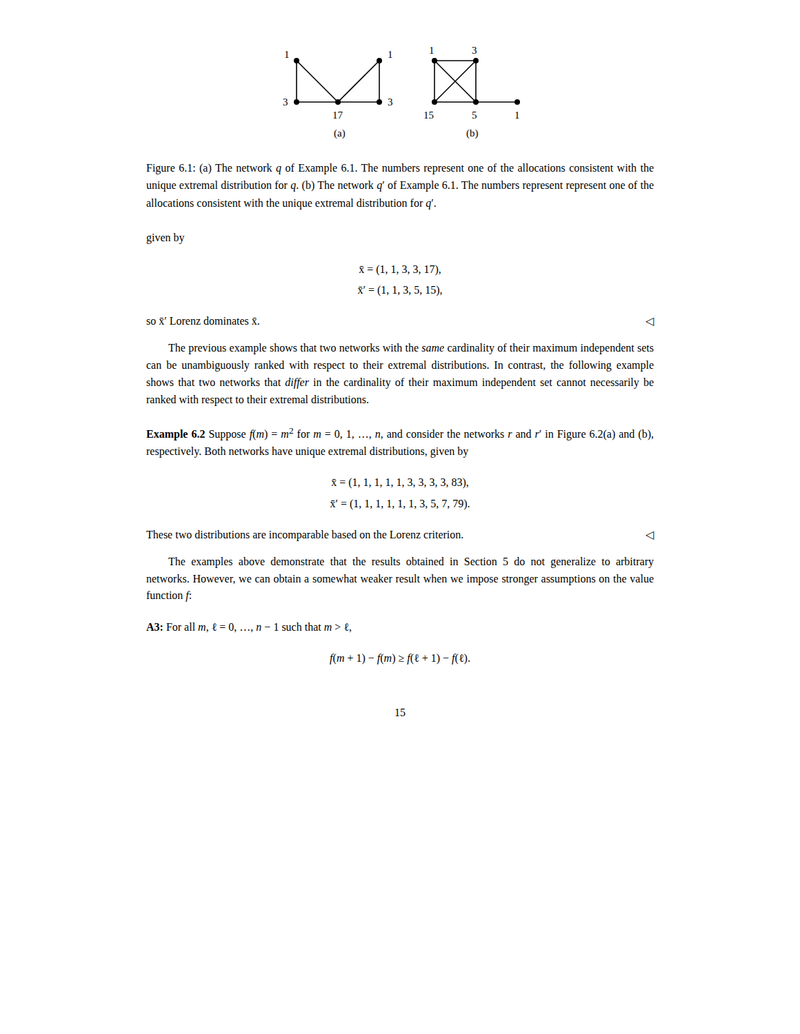1 1 3 3 17 (a) 1 3 15 5 1 (b)
Figure 6.1: (a) The network q of Example 6.1. The numbers represent one of the allocations consistent with the unique extremal distribution for q. (b) The network q′ of Example 6.1. The numbers represent represent one of the allocations consistent with the unique extremal distribution for q′.
given by
x̄ = (1, 1, 3, 3, 17), x̄′ = (1, 1, 3, 5, 15),
so x̄′ Lorenz dominates x̄. ◁
The previous example shows that two networks with the same cardinality of their maximum independent sets can be unambiguously ranked with respect to their extremal distributions. In contrast, the following example shows that two networks that differ in the cardinality of their maximum independent set cannot necessarily be ranked with respect to their extremal distributions.
Example 6.2 Suppose f(m) = m2 for m = 0, 1, …, n, and consider the networks r and r′ in Figure 6.2(a) and (b), respectively. Both networks have unique extremal distributions, given by
x̄ = (1, 1, 1, 1, 1, 3, 3, 3, 3, 83), x̄′ = (1, 1, 1, 1, 1, 1, 3, 5, 7, 79).
These two distributions are incomparable based on the Lorenz criterion. ◁
The examples above demonstrate that the results obtained in Section 5 do not generalize to arbitrary networks. However, we can obtain a somewhat weaker result when we impose stronger assumptions on the value function f:
A3: For all m, ℓ = 0, …, n − 1 such that m > ℓ,
f(m + 1) − f(m) ≥ f(ℓ + 1) − f(ℓ).
15